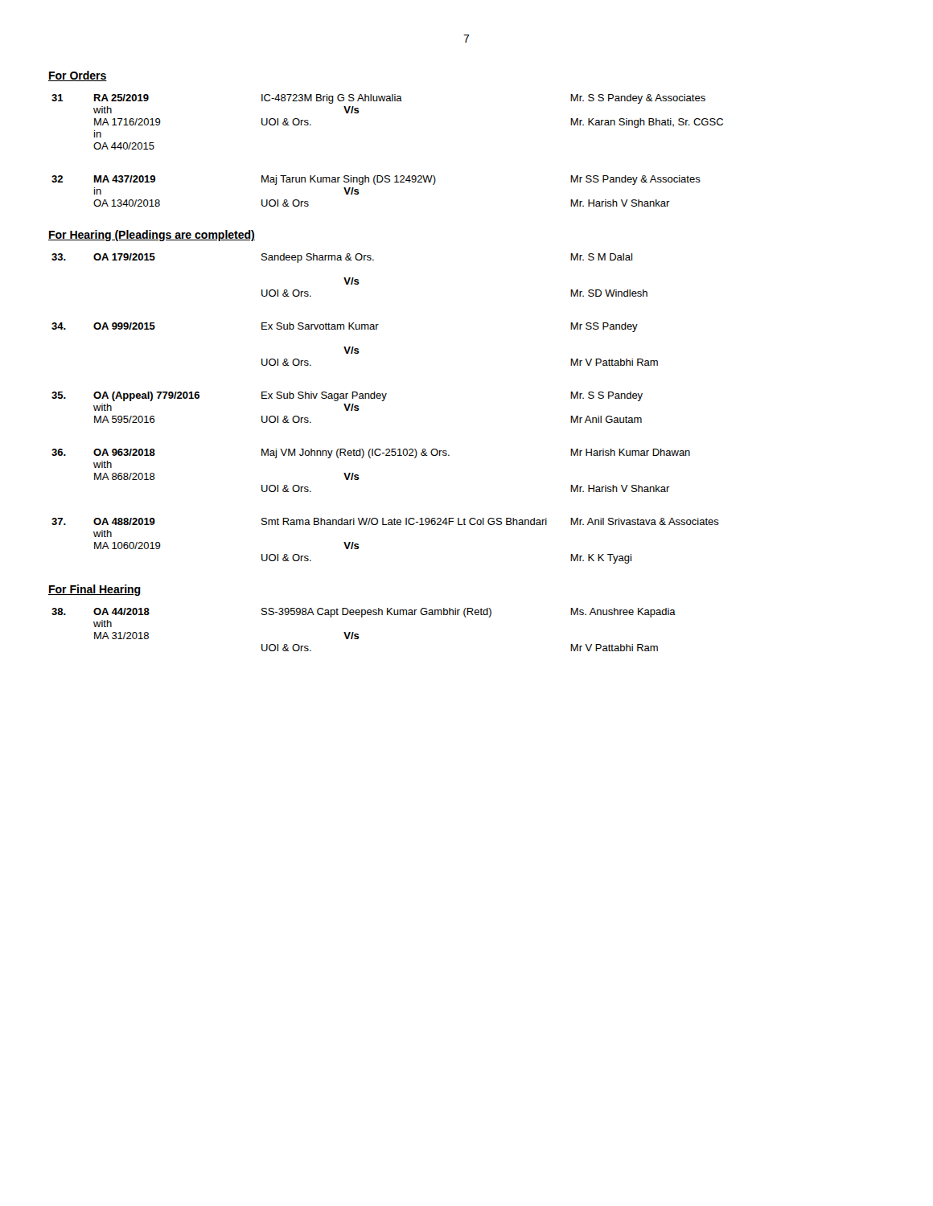7
For Orders
| 31 | RA 25/2019 with MA 1716/2019 in OA 440/2015 | IC-48723M Brig G S Ahluwalia V/s UOI & Ors. | Mr. S S Pandey & Associates Mr. Karan Singh Bhati, Sr. CGSC |
| 32 | MA 437/2019 in OA 1340/2018 | Maj Tarun Kumar Singh (DS 12492W) V/s UOI & Ors | Mr SS Pandey & Associates Mr. Harish V Shankar |
For Hearing (Pleadings are completed)
| 33. | OA 179/2015 | Sandeep Sharma & Ors. V/s UOI & Ors. | Mr. S M Dalal Mr. SD Windlesh |
| 34. | OA 999/2015 | Ex Sub Sarvottam Kumar V/s UOI & Ors. | Mr SS Pandey Mr V Pattabhi Ram |
| 35. | OA (Appeal) 779/2016 with MA 595/2016 | Ex Sub Shiv Sagar Pandey V/s UOI & Ors. | Mr. S S Pandey Mr Anil Gautam |
| 36. | OA 963/2018 with MA 868/2018 | Maj VM Johnny (Retd) (IC-25102) & Ors. V/s UOI & Ors. | Mr Harish Kumar Dhawan Mr. Harish V Shankar |
| 37. | OA 488/2019 with MA 1060/2019 | Smt Rama Bhandari W/O Late IC-19624F Lt Col GS Bhandari V/s UOI & Ors. | Mr. Anil Srivastava & Associates Mr. K K Tyagi |
For Final Hearing
| 38. | OA 44/2018 with MA 31/2018 | SS-39598A Capt Deepesh Kumar Gambhir (Retd) V/s UOI & Ors. | Ms. Anushree Kapadia Mr V Pattabhi Ram |